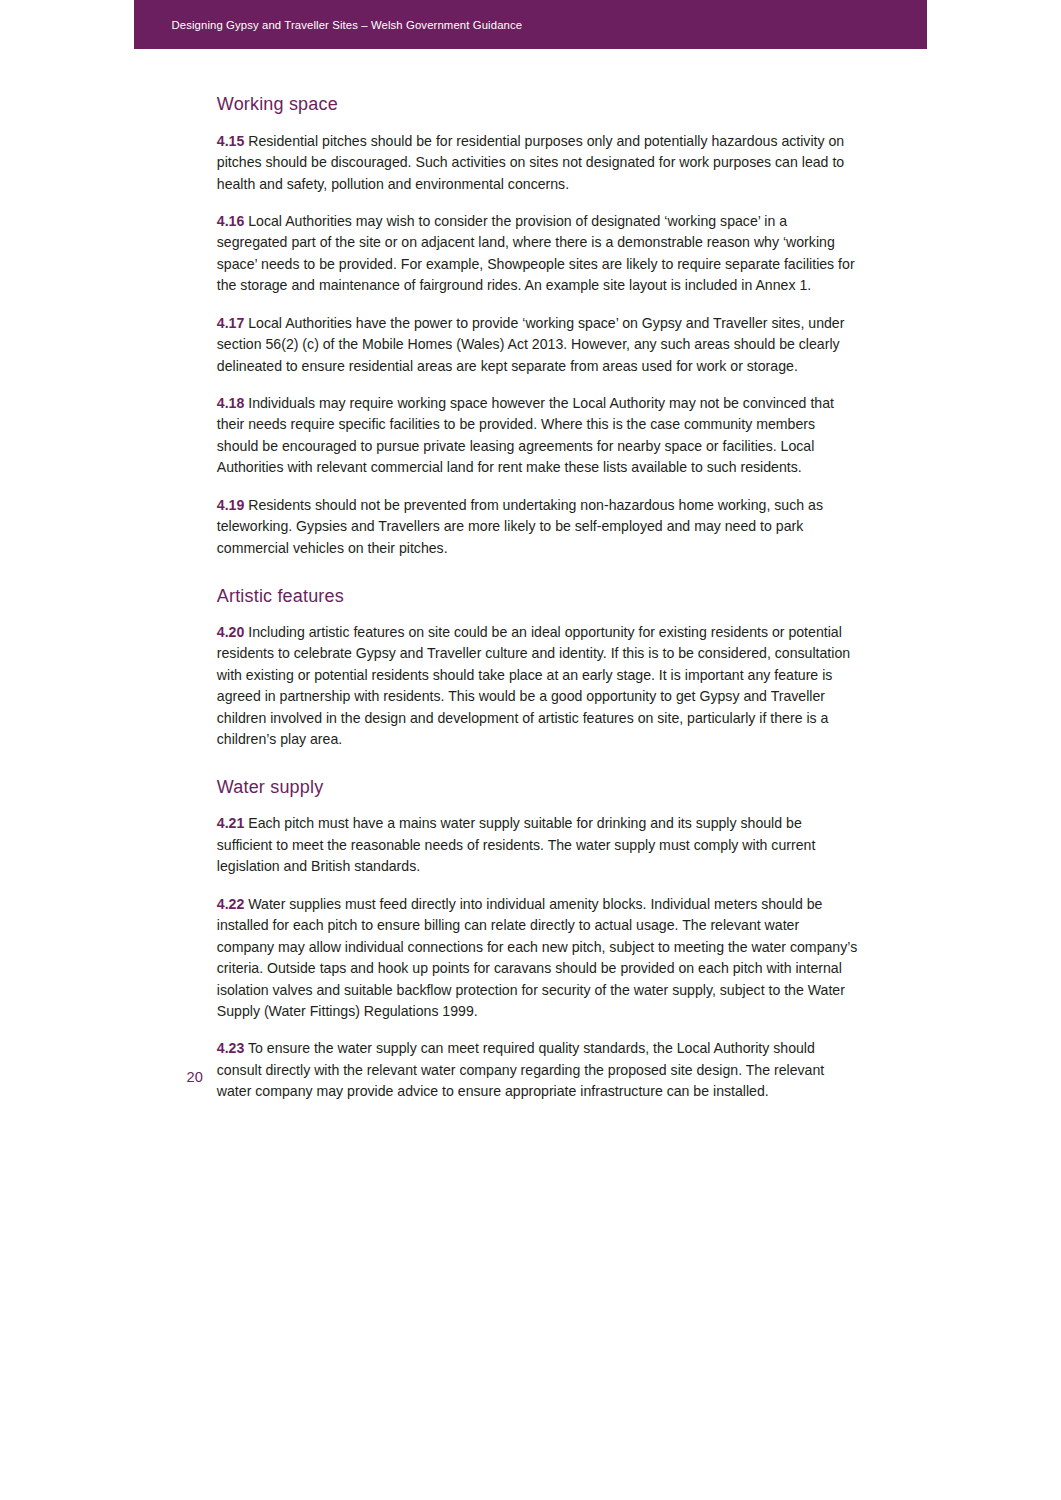Designing Gypsy and Traveller Sites – Welsh Government Guidance
Working space
4.15 Residential pitches should be for residential purposes only and potentially hazardous activity on pitches should be discouraged. Such activities on sites not designated for work purposes can lead to health and safety, pollution and environmental concerns.
4.16 Local Authorities may wish to consider the provision of designated ‘working space’ in a segregated part of the site or on adjacent land, where there is a demonstrable reason why ‘working space’ needs to be provided. For example, Showpeople sites are likely to require separate facilities for the storage and maintenance of fairground rides. An example site layout is included in Annex 1.
4.17 Local Authorities have the power to provide ‘working space’ on Gypsy and Traveller sites, under section 56(2) (c) of the Mobile Homes (Wales) Act 2013. However, any such areas should be clearly delineated to ensure residential areas are kept separate from areas used for work or storage.
4.18 Individuals may require working space however the Local Authority may not be convinced that their needs require specific facilities to be provided. Where this is the case community members should be encouraged to pursue private leasing agreements for nearby space or facilities. Local Authorities with relevant commercial land for rent make these lists available to such residents.
4.19 Residents should not be prevented from undertaking non-hazardous home working, such as teleworking. Gypsies and Travellers are more likely to be self-employed and may need to park commercial vehicles on their pitches.
Artistic features
4.20 Including artistic features on site could be an ideal opportunity for existing residents or potential residents to celebrate Gypsy and Traveller culture and identity. If this is to be considered, consultation with existing or potential residents should take place at an early stage. It is important any feature is agreed in partnership with residents. This would be a good opportunity to get Gypsy and Traveller children involved in the design and development of artistic features on site, particularly if there is a children’s play area.
Water supply
4.21 Each pitch must have a mains water supply suitable for drinking and its supply should be sufficient to meet the reasonable needs of residents. The water supply must comply with current legislation and British standards.
4.22 Water supplies must feed directly into individual amenity blocks. Individual meters should be installed for each pitch to ensure billing can relate directly to actual usage. The relevant water company may allow individual connections for each new pitch, subject to meeting the water company’s criteria. Outside taps and hook up points for caravans should be provided on each pitch with internal isolation valves and suitable backflow protection for security of the water supply, subject to the Water Supply (Water Fittings) Regulations 1999.
4.23 To ensure the water supply can meet required quality standards, the Local Authority should consult directly with the relevant water company regarding the proposed site design. The relevant water company may provide advice to ensure appropriate infrastructure can be installed.
20